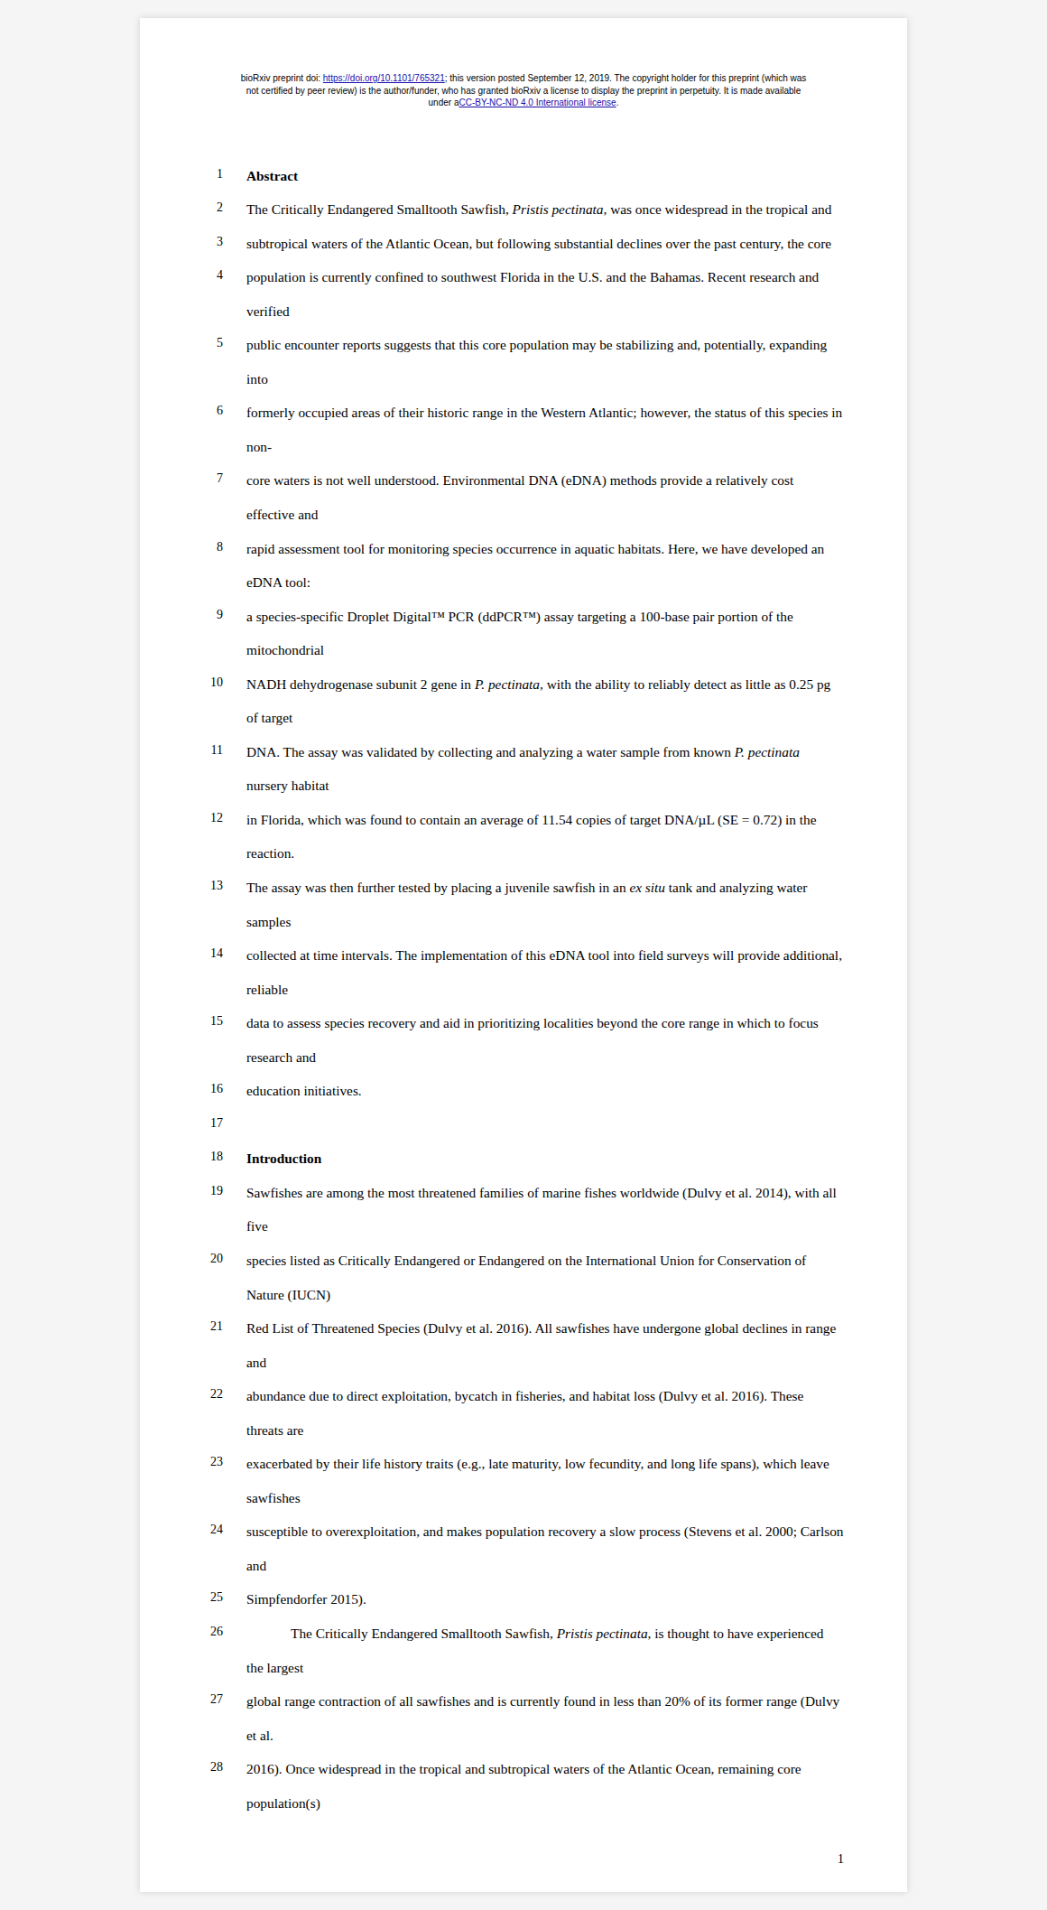bioRxiv preprint doi: https://doi.org/10.1101/765321; this version posted September 12, 2019. The copyright holder for this preprint (which was
not certified by peer review) is the author/funder, who has granted bioRxiv a license to display the preprint in perpetuity. It is made available
under aCC-BY-NC-ND 4.0 International license.
1
Abstract
2
The Critically Endangered Smalltooth Sawfish, Pristis pectinata, was once widespread in the tropical and
3
subtropical waters of the Atlantic Ocean, but following substantial declines over the past century, the core
4
population is currently confined to southwest Florida in the U.S. and the Bahamas. Recent research and verified
5
public encounter reports suggests that this core population may be stabilizing and, potentially, expanding into
6
formerly occupied areas of their historic range in the Western Atlantic; however, the status of this species in non-
7
core waters is not well understood. Environmental DNA (eDNA) methods provide a relatively cost effective and
8
rapid assessment tool for monitoring species occurrence in aquatic habitats. Here, we have developed an eDNA tool:
9
a species-specific Droplet Digital™ PCR (ddPCR™) assay targeting a 100-base pair portion of the mitochondrial
10
NADH dehydrogenase subunit 2 gene in P. pectinata, with the ability to reliably detect as little as 0.25 pg of target
11
DNA. The assay was validated by collecting and analyzing a water sample from known P. pectinata nursery habitat
12
in Florida, which was found to contain an average of 11.54 copies of target DNA/µL (SE = 0.72) in the reaction.
13
The assay was then further tested by placing a juvenile sawfish in an ex situ tank and analyzing water samples
14
collected at time intervals. The implementation of this eDNA tool into field surveys will provide additional, reliable
15
data to assess species recovery and aid in prioritizing localities beyond the core range in which to focus research and
16
education initiatives.
17
18
Introduction
19
Sawfishes are among the most threatened families of marine fishes worldwide (Dulvy et al. 2014), with all five
20
species listed as Critically Endangered or Endangered on the International Union for Conservation of Nature (IUCN)
21
Red List of Threatened Species (Dulvy et al. 2016). All sawfishes have undergone global declines in range and
22
abundance due to direct exploitation, bycatch in fisheries, and habitat loss (Dulvy et al. 2016). These threats are
23
exacerbated by their life history traits (e.g., late maturity, low fecundity, and long life spans), which leave sawfishes
24
susceptible to overexploitation, and makes population recovery a slow process (Stevens et al. 2000; Carlson and
25
Simpfendorfer 2015).
26
The Critically Endangered Smalltooth Sawfish, Pristis pectinata, is thought to have experienced the largest
27
global range contraction of all sawfishes and is currently found in less than 20% of its former range (Dulvy et al.
28
2016). Once widespread in the tropical and subtropical waters of the Atlantic Ocean, remaining core population(s)
1